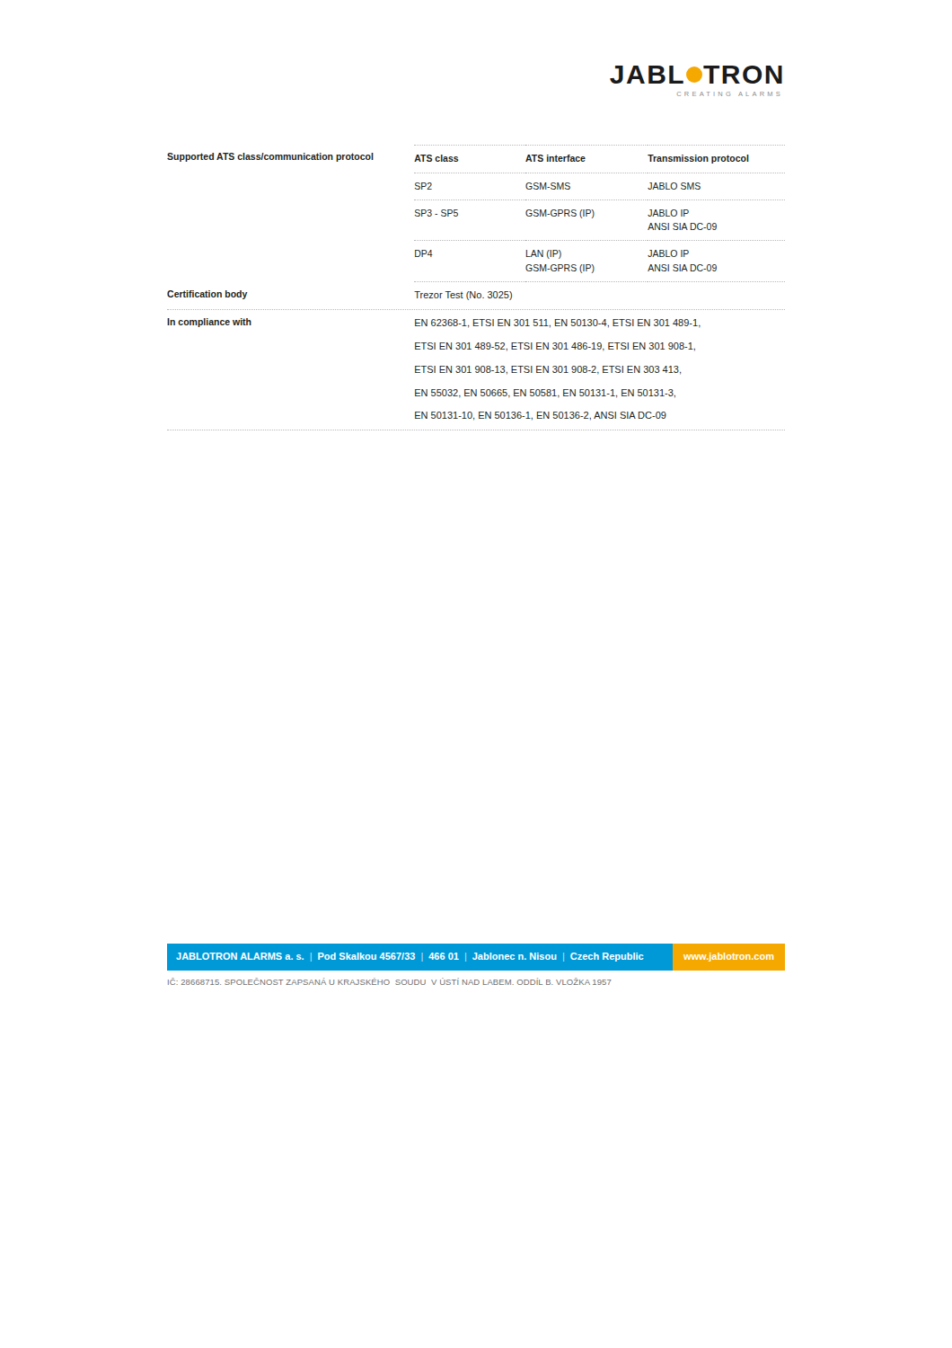JABL TRON
CREATING ALARMS
Supported ATS class/communication protocol
| ATS class | ATS interface | Transmission protocol |
| --- | --- | --- |
| SP2 | GSM-SMS | JABLO SMS |
| SP3 - SP5 | GSM-GPRS (IP) | JABLO IP ANSI SIA DC-09 |
| DP4 | LAN (IP) GSM-GPRS (IP) | JABLO IP ANSI SIA DC-09 |
Certification body
Trezor Test (No. 3025)
In compliance with
EN 62368-1, ETSI EN 301 511, EN 50130-4, ETSI EN 301 489-1,
ETSI EN 301 489-52, ETSI EN 301 486-19, ETSI EN 301 908-1,
ETSI EN 301 908-13, ETSI EN 301 908-2, ETSI EN 303 413,
EN 55032, EN 50665, EN 50581, EN 50131-1, EN 50131-3,
EN 50131-10, EN 50136-1, EN 50136-2, ANSI SIA DC-09
JABLOTRON ALARMS a. s.|Pod Skalkou 4567/33|466 01|Jablonec n. Nisou|Czech Republic
www.jablotron.com
IČ: 28668715. SPOLEČNOST ZAPSANÁ U KRAJSKÉHO SOUDU V ÚSTÍ NAD LABEM. ODDÍL B. VLOŽKA 1957